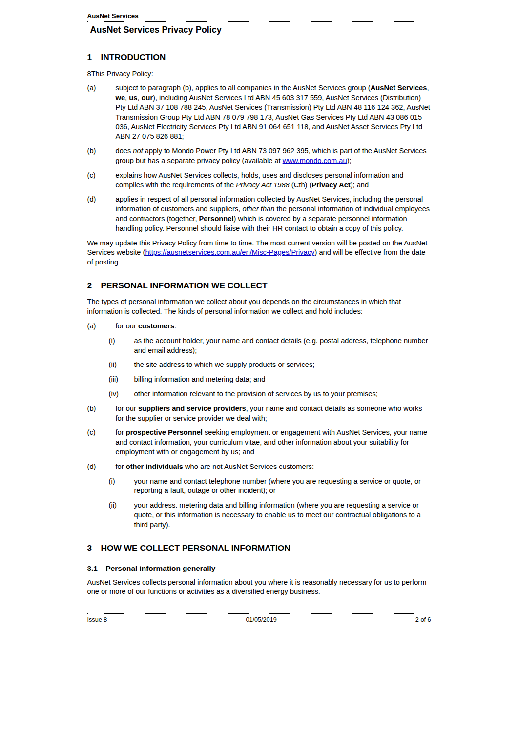AusNet Services
AusNet Services Privacy Policy
1 INTRODUCTION
8This Privacy Policy:
(a)
subject to paragraph (b), applies to all companies in the AusNet Services group (AusNet Services, we, us, our), including AusNet Services Ltd ABN 45 603 317 559, AusNet Services (Distribution) Pty Ltd ABN 37 108 788 245, AusNet Services (Transmission) Pty Ltd ABN 48 116 124 362, AusNet Transmission Group Pty Ltd ABN 78 079 798 173, AusNet Gas Services Pty Ltd ABN 43 086 015 036, AusNet Electricity Services Pty Ltd ABN 91 064 651 118, and AusNet Asset Services Pty Ltd ABN 27 075 826 881;
(b)
does not apply to Mondo Power Pty Ltd ABN 73 097 962 395, which is part of the AusNet Services group but has a separate privacy policy (available at www.mondo.com.au);
(c)
explains how AusNet Services collects, holds, uses and discloses personal information and complies with the requirements of the Privacy Act 1988 (Cth) (Privacy Act); and
(d)
applies in respect of all personal information collected by AusNet Services, including the personal information of customers and suppliers, other than the personal information of individual employees and contractors (together, Personnel) which is covered by a separate personnel information handling policy. Personnel should liaise with their HR contact to obtain a copy of this policy.
We may update this Privacy Policy from time to time. The most current version will be posted on the AusNet Services website (https://ausnetservices.com.au/en/Misc-Pages/Privacy) and will be effective from the date of posting.
2 PERSONAL INFORMATION WE COLLECT
The types of personal information we collect about you depends on the circumstances in which that information is collected. The kinds of personal information we collect and hold includes:
(a)
for our customers:
(i)
as the account holder, your name and contact details (e.g. postal address, telephone number and email address);
(ii)
the site address to which we supply products or services;
(iii)
billing information and metering data; and
(iv)
other information relevant to the provision of services by us to your premises;
(b)
for our suppliers and service providers, your name and contact details as someone who works for the supplier or service provider we deal with;
(c)
for prospective Personnel seeking employment or engagement with AusNet Services, your name and contact information, your curriculum vitae, and other information about your suitability for employment with or engagement by us; and
(d)
for other individuals who are not AusNet Services customers:
(i)
your name and contact telephone number (where you are requesting a service or quote, or reporting a fault, outage or other incident); or
(ii)
your address, metering data and billing information (where you are requesting a service or quote, or this information is necessary to enable us to meet our contractual obligations to a third party).
3 HOW WE COLLECT PERSONAL INFORMATION
3.1 Personal information generally
AusNet Services collects personal information about you where it is reasonably necessary for us to perform one or more of our functions or activities as a diversified energy business.
Issue 8 01/05/2019 2 of 6